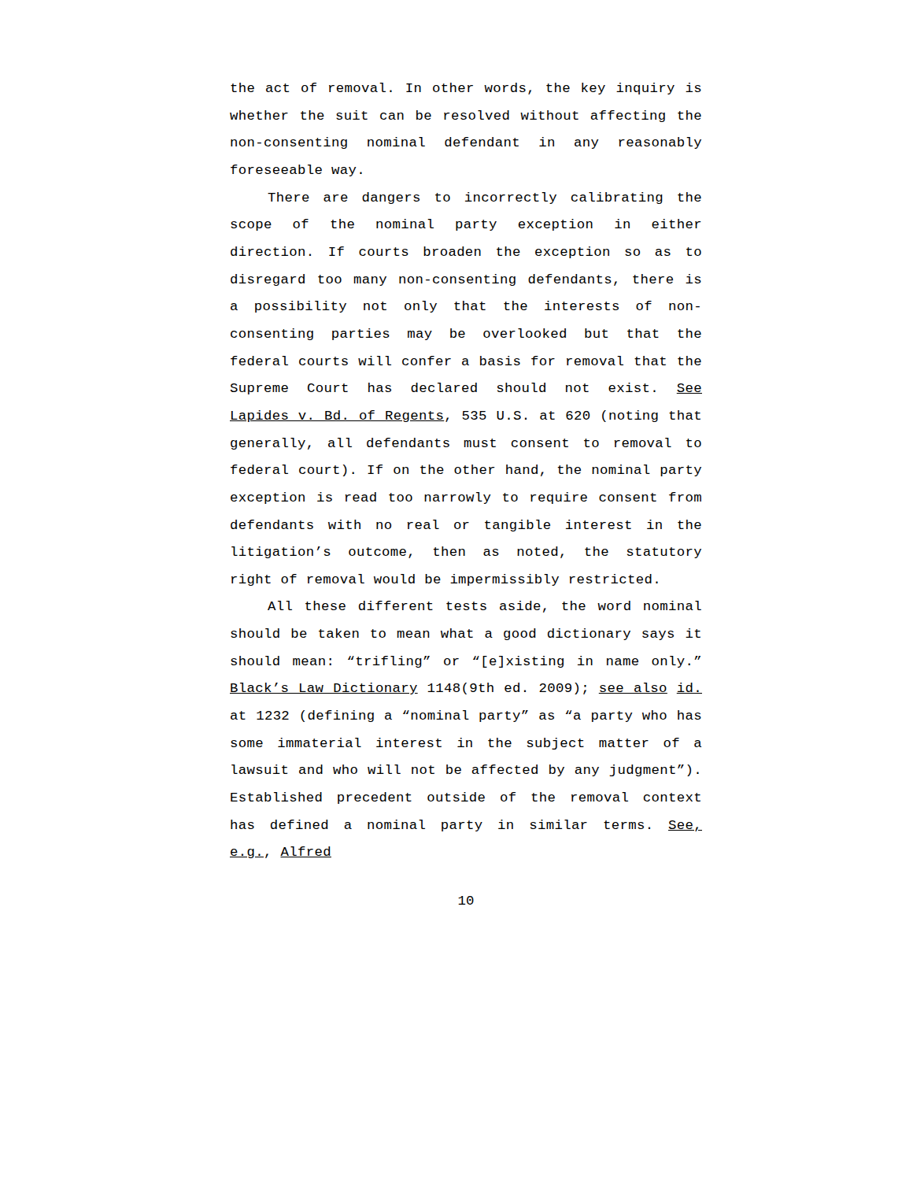the act of removal. In other words, the key inquiry is whether the suit can be resolved without affecting the non-consenting nominal defendant in any reasonably foreseeable way.
There are dangers to incorrectly calibrating the scope of the nominal party exception in either direction. If courts broaden the exception so as to disregard too many non-consenting defendants, there is a possibility not only that the interests of non-consenting parties may be overlooked but that the federal courts will confer a basis for removal that the Supreme Court has declared should not exist. See Lapides v. Bd. of Regents, 535 U.S. at 620 (noting that generally, all defendants must consent to removal to federal court). If on the other hand, the nominal party exception is read too narrowly to require consent from defendants with no real or tangible interest in the litigation’s outcome, then as noted, the statutory right of removal would be impermissibly restricted.
All these different tests aside, the word nominal should be taken to mean what a good dictionary says it should mean: “trifling” or “[e]xisting in name only.” Black’s Law Dictionary 1148(9th ed. 2009); see also id. at 1232 (defining a “nominal party” as “a party who has some immaterial interest in the subject matter of a lawsuit and who will not be affected by any judgment”). Established precedent outside of the removal context has defined a nominal party in similar terms. See, e.g., Alfred
10